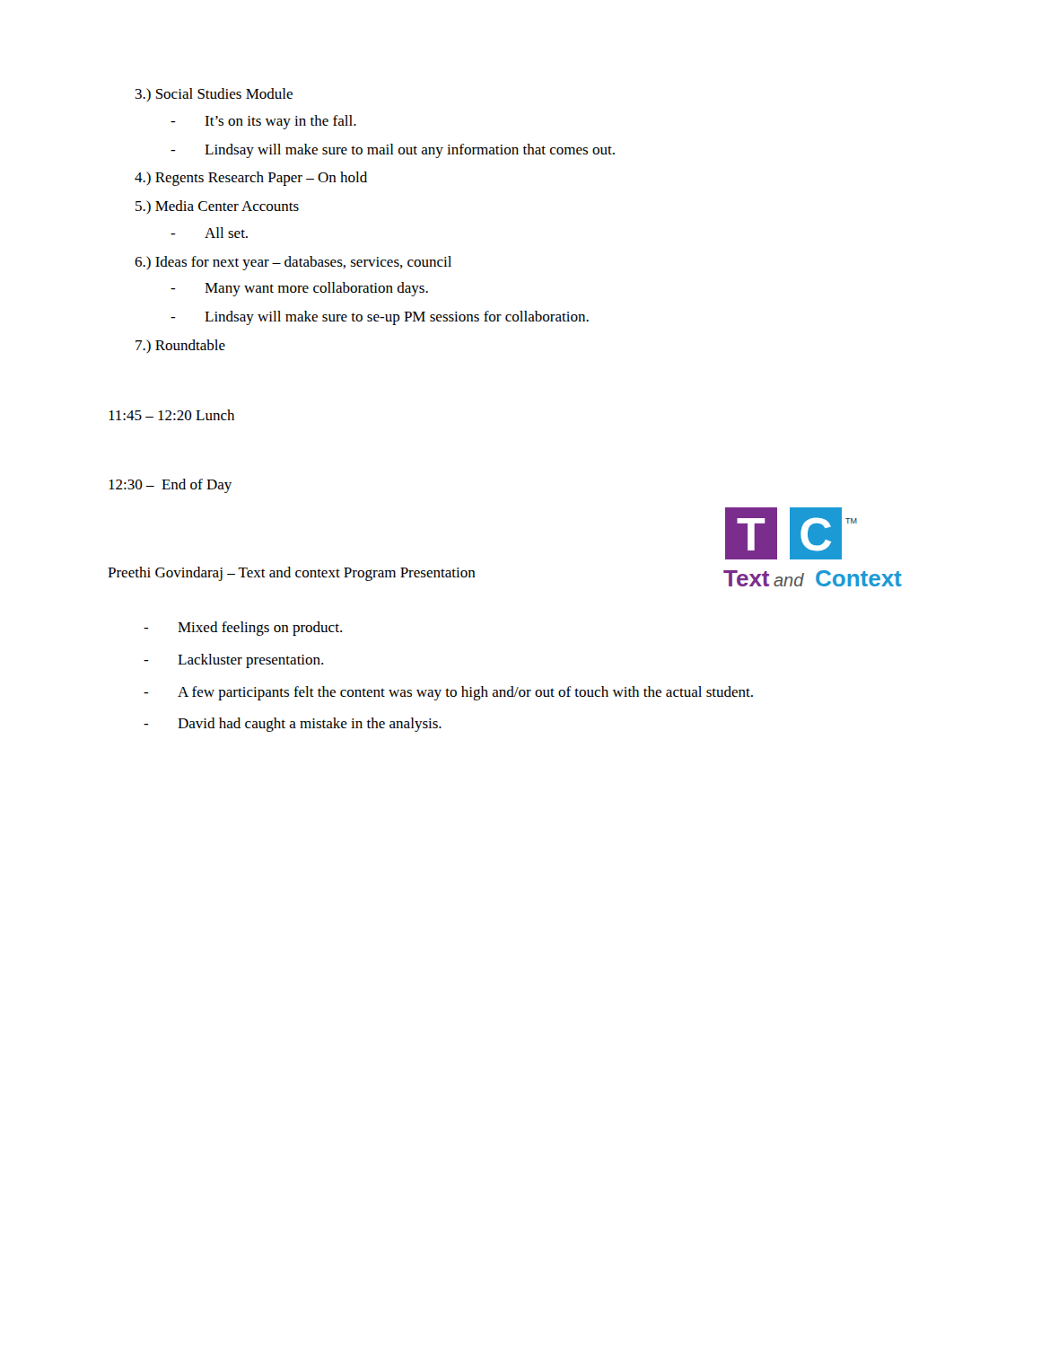3.) Social Studies Module
It’s on its way in the fall.
Lindsay will make sure to mail out any information that comes out.
4.) Regents Research Paper – On hold
5.) Media Center Accounts
All set.
6.) Ideas for next year – databases, services, council
Many want more collaboration days.
Lindsay will make sure to se-up PM sessions for collaboration.
7.) Roundtable
11:45 – 12:20 Lunch
12:30 – End of Day
Preethi Govindaraj – Text and context Program Presentation
T C TM Text and Context
Mixed feelings on product.
Lackluster presentation.
A few participants felt the content was way to high and/or out of touch with the actual student.
David had caught a mistake in the analysis.